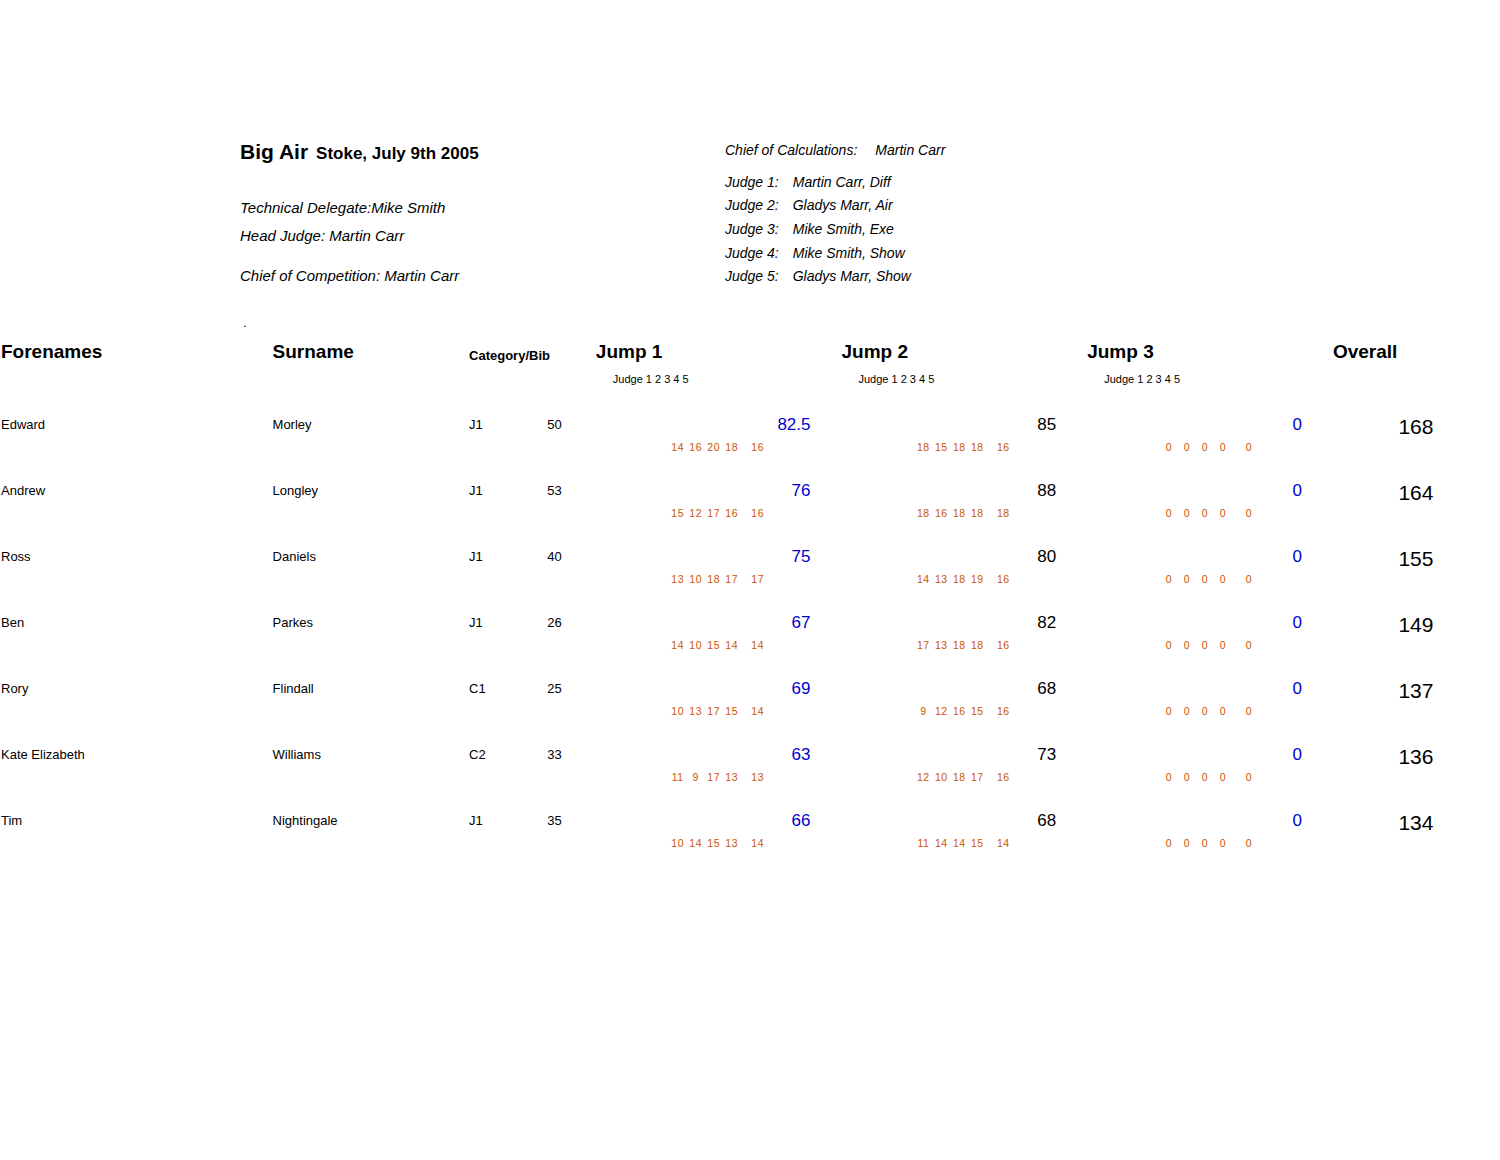Big Air Stoke, July 9th 2005
Technical Delegate: Mike Smith
Head Judge: Martin Carr
Chief of Competition: Martin Carr
Chief of Calculations:Martin Carr
| Judge 1: | Martin Carr, Diff |
| Judge 2: | Gladys Marr, Air |
| Judge 3: | Mike Smith, Exe |
| Judge 4: | Mike Smith, Show |
| Judge 5: | Gladys Marr, Show |
.
| Forenames | Surname | Category/Bib | Jump 1 | Jump 2 | Jump 3 | Overall |
| --- | --- | --- | --- | --- | --- | --- |
| | | | | Judge 1 2 3 4 5 | Judge 1 2 3 4 5 | Judge 1 2 3 4 5 | |
| Edward | Morley | J1 | 50 | 82.5 | 85 | 0 | 168 |
| | 14 16 20 18 16 | 18 15 18 18 16 | 0 0 0 0 0 | |
| Andrew | Longley | J1 | 53 | 76 | 88 | 0 | 164 |
| | 15 12 17 16 16 | 18 16 18 18 18 | 0 0 0 0 0 | |
| Ross | Daniels | J1 | 40 | 75 | 80 | 0 | 155 |
| | 13 10 18 17 17 | 14 13 18 19 16 | 0 0 0 0 0 | |
| Ben | Parkes | J1 | 26 | 67 | 82 | 0 | 149 |
| | 14 10 15 14 14 | 17 13 18 18 16 | 0 0 0 0 0 | |
| Rory | Flindall | C1 | 25 | 69 | 68 | 0 | 137 |
| | 10 13 17 15 14 | 9 12 16 15 16 | 0 0 0 0 0 | |
| Kate Elizabeth | Williams | C2 | 33 | 63 | 73 | 0 | 136 |
| | 11 9 17 13 13 | 12 10 18 17 16 | 0 0 0 0 0 | |
| Tim | Nightingale | J1 | 35 | 66 | 68 | 0 | 134 |
| | 10 14 15 13 14 | 11 14 14 15 14 | 0 0 0 0 0 | |